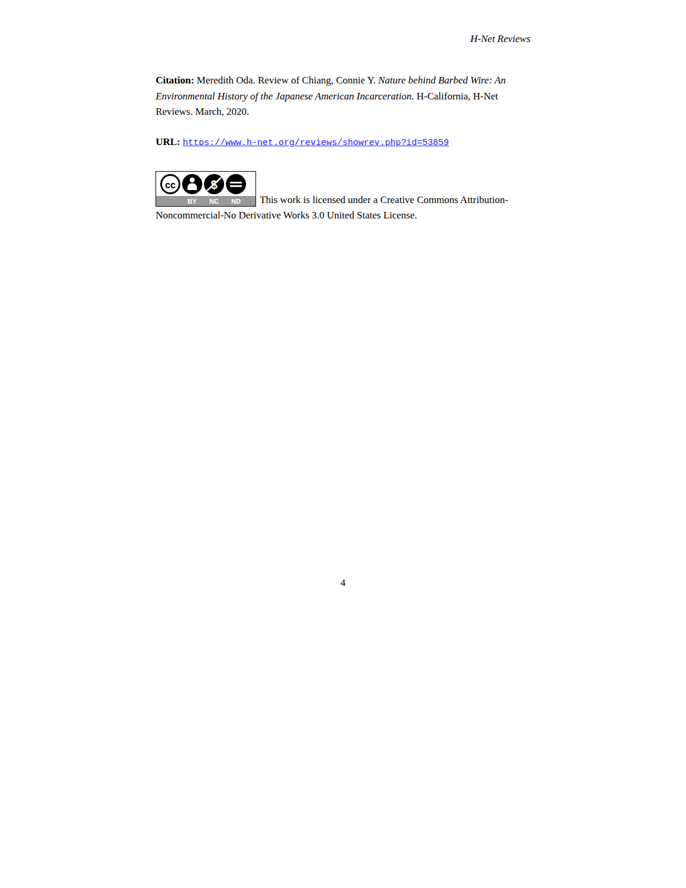H-Net Reviews
Citation: Meredith Oda. Review of Chiang, Connie Y. Nature behind Barbed Wire: An Environmental History of the Japanese American Incarceration. H-California, H-Net Reviews. March, 2020.
URL: https://www.h-net.org/reviews/showrev.php?id=53859
cc $ BY NC ND This work is licensed under a Creative Commons Attribution-Noncommercial-No Derivative Works 3.0 United States License.
4